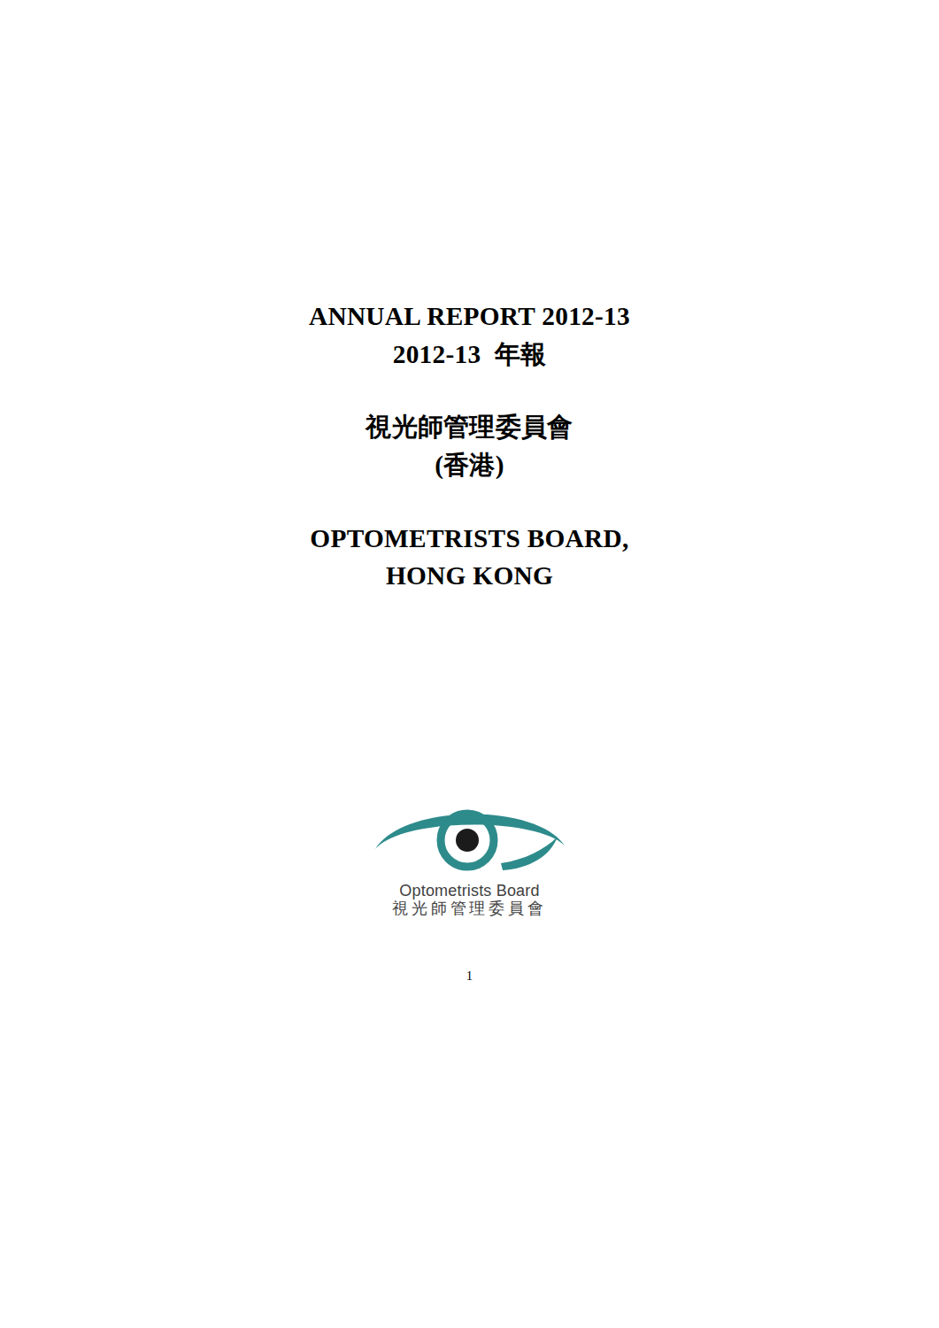ANNUAL REPORT 2012-13
2012-13 年報
視光師管理委員會
(香港)
OPTOMETRISTS BOARD,
HONG KONG
Optometrists Board
視光師管理委員會
1